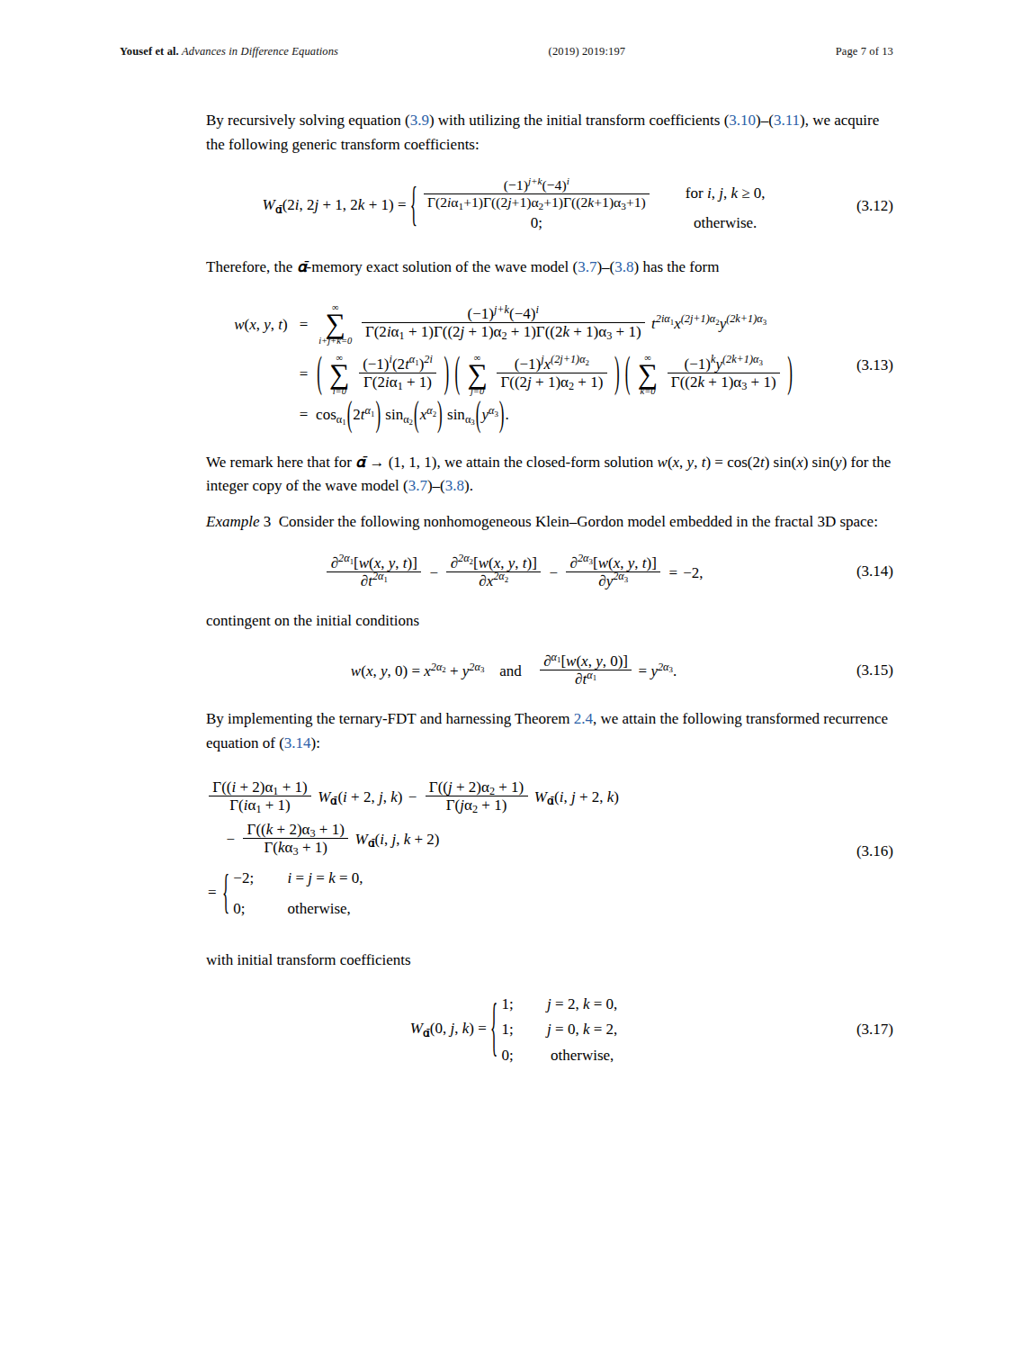Yousef et al. Advances in Difference Equations
(2019) 2019:197
Page 7 of 13
By recursively solving equation (3.9) with utilizing the initial transform coefficients (3.10)–(3.11), we acquire the following generic transform coefficients:
W𝛂̄(2i, 2j + 1, 2k + 1) = {
| (−1) j+k (−4) i Γ (2 i α 1 +1) Γ ((2 j +1)α 2 +1) Γ ((2 k +1)α 3 +1) | for i , j , k ≥ 0, |
| 0; | otherwise. |
(3.12)
Therefore, the 𝛂̄-memory exact solution of the wave model (3.7)–(3.8) has the form
| w ( x , y , t ) | = | ∞ ∑ i+j+k=0 (−1) j+k (−4) i Γ (2 i α 1 + 1) Γ ((2 j + 1)α 2 + 1) Γ ((2 k + 1)α 3 + 1) t 2iα 1 x (2j+1)α 2 y (2k+1)α 3 |
| | = | ( ∞ ∑ i=0 (−1) i (2 t α 1 ) 2i Γ (2 i α 1 + 1) ) ( ∞ ∑ j=0 (−1) j x (2j+1)α 2 Γ ((2 j + 1)α 2 + 1) ) ( ∞ ∑ k=0 (−1) k y (2k+1)α 3 Γ ((2 k + 1)α 3 + 1) ) |
| | = | cos α 1 ( 2 t α 1 ) sin α 2 ( x α 2 ) sin α 3 ( y α 3 ) . |
(3.13)
We remark here that for 𝛂̄ → (1, 1, 1), we attain the closed-form solution w(x, y, t) = cos(2t) sin(x) sin(y) for the integer copy of the wave model (3.7)–(3.8).
Example 3 Consider the following nonhomogeneous Klein–Gordon model embedded in the fractal 3D space:
∂2α1[w(x, y, t)] ∂t2α1 − ∂2α2[w(x, y, t)] ∂x2α2 − ∂2α3[w(x, y, t)] ∂y2α3 = −2,
(3.14)
contingent on the initial conditions
w(x, y, 0) = x2α2 + y2α3 and ∂α1[w(x, y, 0)] ∂tα1 = y2α3.
(3.15)
By implementing the ternary-FDT and harnessing Theorem 2.4, we attain the following transformed recurrence equation of (3.14):
| Γ (( i + 2)α 1 + 1) Γ ( i α 1 + 1) W 𝛂̄ ( i + 2, j , k ) − Γ (( j + 2)α 2 + 1) Γ ( j α 2 + 1) W 𝛂̄ ( i , j + 2, k ) |
| − Γ (( k + 2)α 3 + 1) Γ ( k α 3 + 1) W 𝛂̄ ( i , j , k + 2) |
| = { / −2; / i = j = k = 0, / / 0; / otherwise, / |
(3.16)
with initial transform coefficients
W𝛂̄(0, j, k) = {
| 1; | j = 2, k = 0, |
| 1; | j = 0, k = 2, |
| 0; | otherwise, |
(3.17)